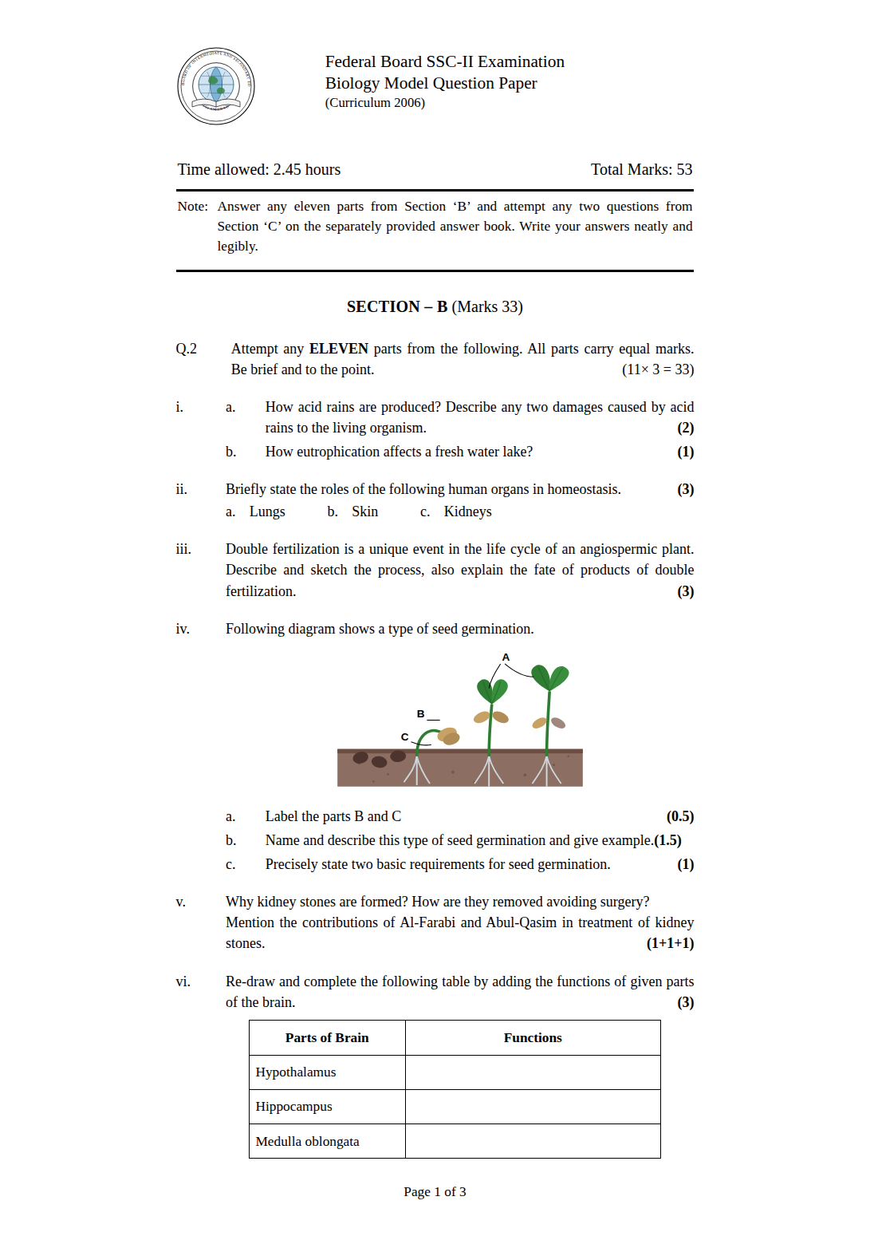FEDERAL BOARD OF INTERMEDIATE AND SECONDARY EDUCATION ISLAMABAD
Federal Board SSC-II Examination
Biology Model Question Paper
(Curriculum 2006)
Time allowed: 2.45 hours
Total Marks: 53
Note:
Answer any eleven parts from Section ‘B’ and attempt any two questions from Section ‘C’ on the separately provided answer book. Write your answers neatly and legibly.
SECTION – B (Marks 33)
Q.2
Attempt any ELEVEN parts from the following. All parts carry equal marks. Be brief and to the point. (11× 3 = 33)
i.
a.
How acid rains are produced? Describe any two damages caused by acid rains to the living organism. (2)
b.
How eutrophication affects a fresh water lake? (1)
ii.
Briefly state the roles of the following human organs in homeostasis. (3)
a. Lungs
b. Skin
c. Kidneys
iii.
Double fertilization is a unique event in the life cycle of an angiospermic plant. Describe and sketch the process, also explain the fate of products of double fertilization. (3)
iv.
Following diagram shows a type of seed germination.
A B C
a.
Label the parts B and C (0.5)
b.
Name and describe this type of seed germination and give example.(1.5)
c.
Precisely state two basic requirements for seed germination. (1)
v.
Why kidney stones are formed? How are they removed avoiding surgery?
Mention the contributions of Al-Farabi and Abul-Qasim in treatment of kidney stones. (1+1+1)
vi.
Re-draw and complete the following table by adding the functions of given parts of the brain. (3)
| Parts of Brain | Functions |
| --- | --- |
| Hypothalamus | |
| Hippocampus | |
| Medulla oblongata | |
Page 1 of 3